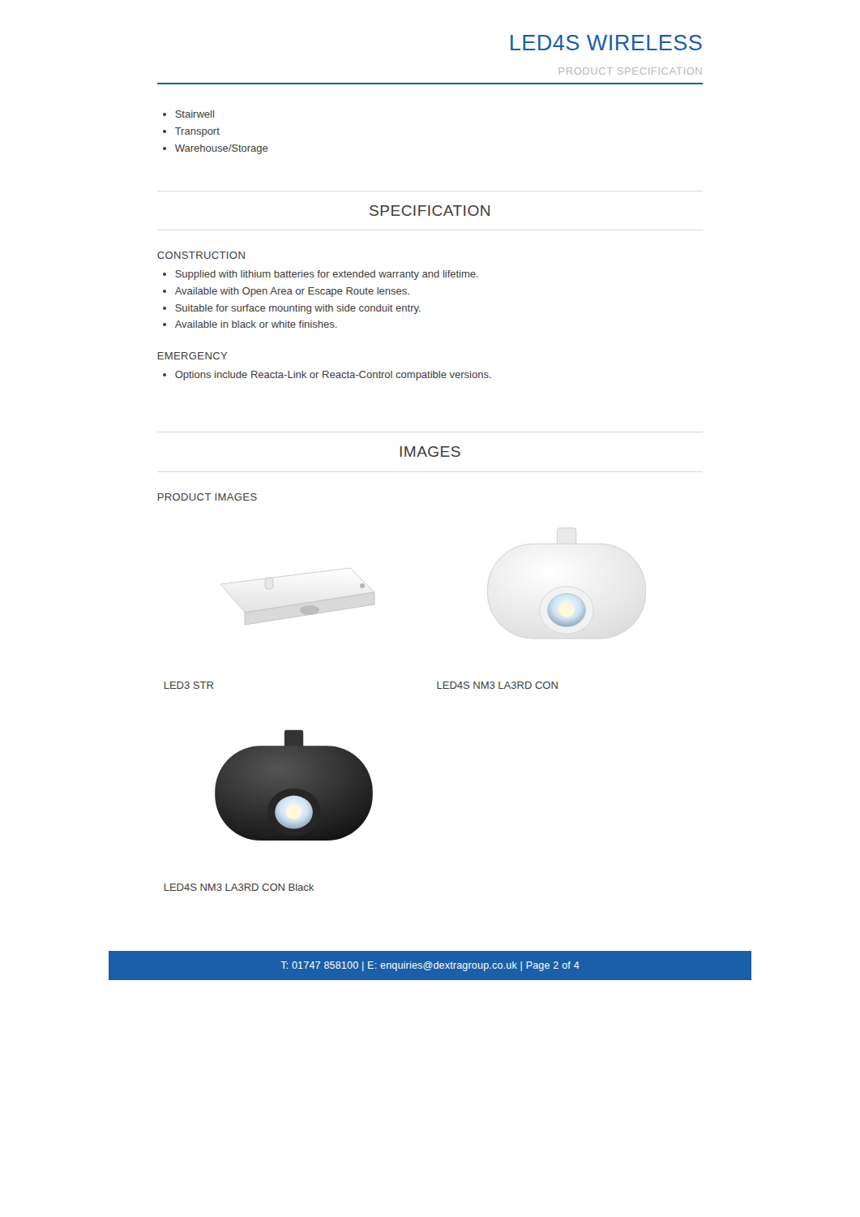LED4S WIRELESS
PRODUCT SPECIFICATION
Stairwell
Transport
Warehouse/Storage
SPECIFICATION
CONSTRUCTION
Supplied with lithium batteries for extended warranty and lifetime.
Available with Open Area or Escape Route lenses.
Suitable for surface mounting with side conduit entry.
Available in black or white finishes.
EMERGENCY
Options include Reacta-Link or Reacta-Control compatible versions.
IMAGES
PRODUCT IMAGES
LED3 STR
LED4S NM3 LA3RD CON
LED4S NM3 LA3RD CON Black
T: 01747 858100 | E: enquiries@dextragroup.co.uk | Page 2 of 4